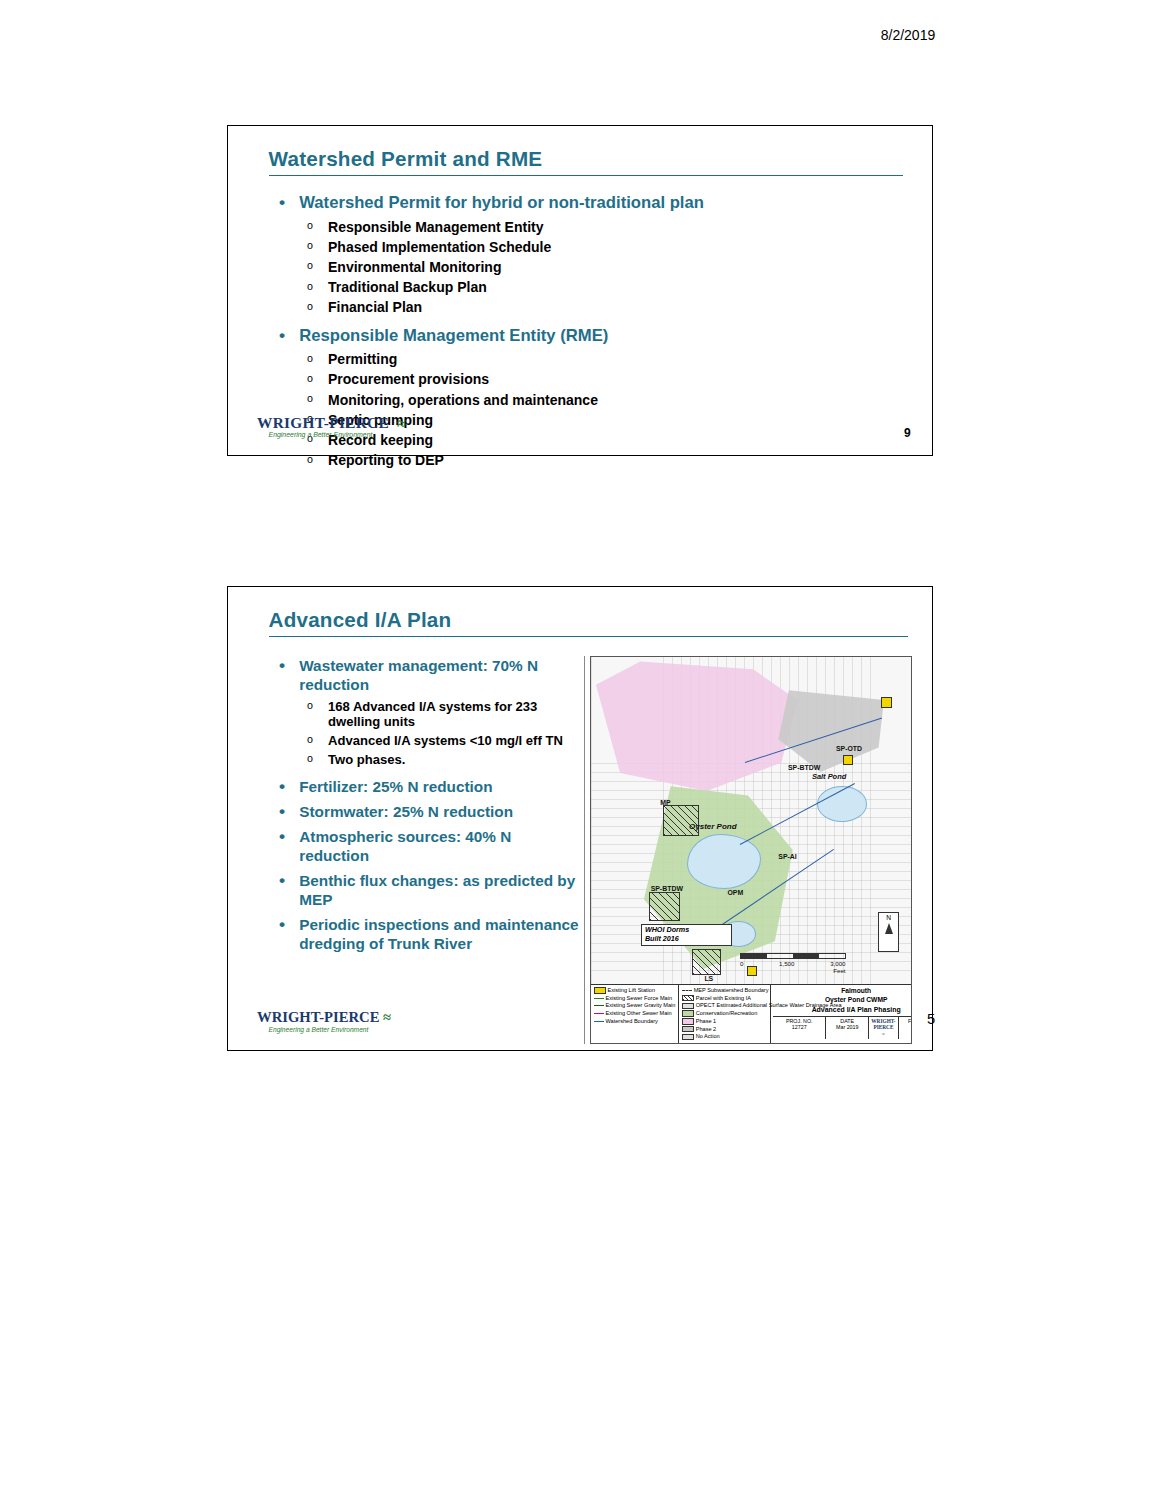8/2/2019
Watershed Permit and RME
Watershed Permit for hybrid or non-traditional plan
Responsible Management Entity
Phased Implementation Schedule
Environmental Monitoring
Traditional Backup Plan
Financial Plan
Responsible Management Entity (RME)
Permitting
Procurement provisions
Monitoring, operations and maintenance
Septic pumping
Record keeping
Reporting to DEP
WRIGHT-PIERCE ≈
Engineering a Better Environment
9
Advanced I/A Plan
Wastewater management: 70% N reduction
168 Advanced I/A systems for 233 dwelling units
Advanced I/A systems <10 mg/l eff TN
Two phases.
Fertilizer: 25% N reduction
Stormwater: 25% N reduction
Atmospheric sources: 40% N reduction
Benthic flux changes: as predicted by MEP
Periodic inspections and maintenance dredging of Trunk River
Oyster Pond
Salt Pond
SP-OTD
SP-BTDW
MP
SP-BTDW
OPM
SP-AI
LS
WHOI Dorms
Built 2016
N
01,5003,000
Feet
Existing Lift Station
Existing Sewer Force Main
Existing Sewer Gravity Main
Existing Other Sewer Main
Watershed Boundary
MEP Subwatershed Boundary
Parcel with Existing IA
OPECT Estimated Additional Surface Water Drainage Area
Conservation/Recreation
Phase 1
Phase 2
No Action
Falmouth
Oyster Pond CWMP
Advanced I/A Plan Phasing
PROJ. NO.
12727
DATE
Mar 2019
WRIGHT-PIERCE ≈
FIGURE:
6-1A
WRIGHT-PIERCE ≈
Engineering a Better Environment
5